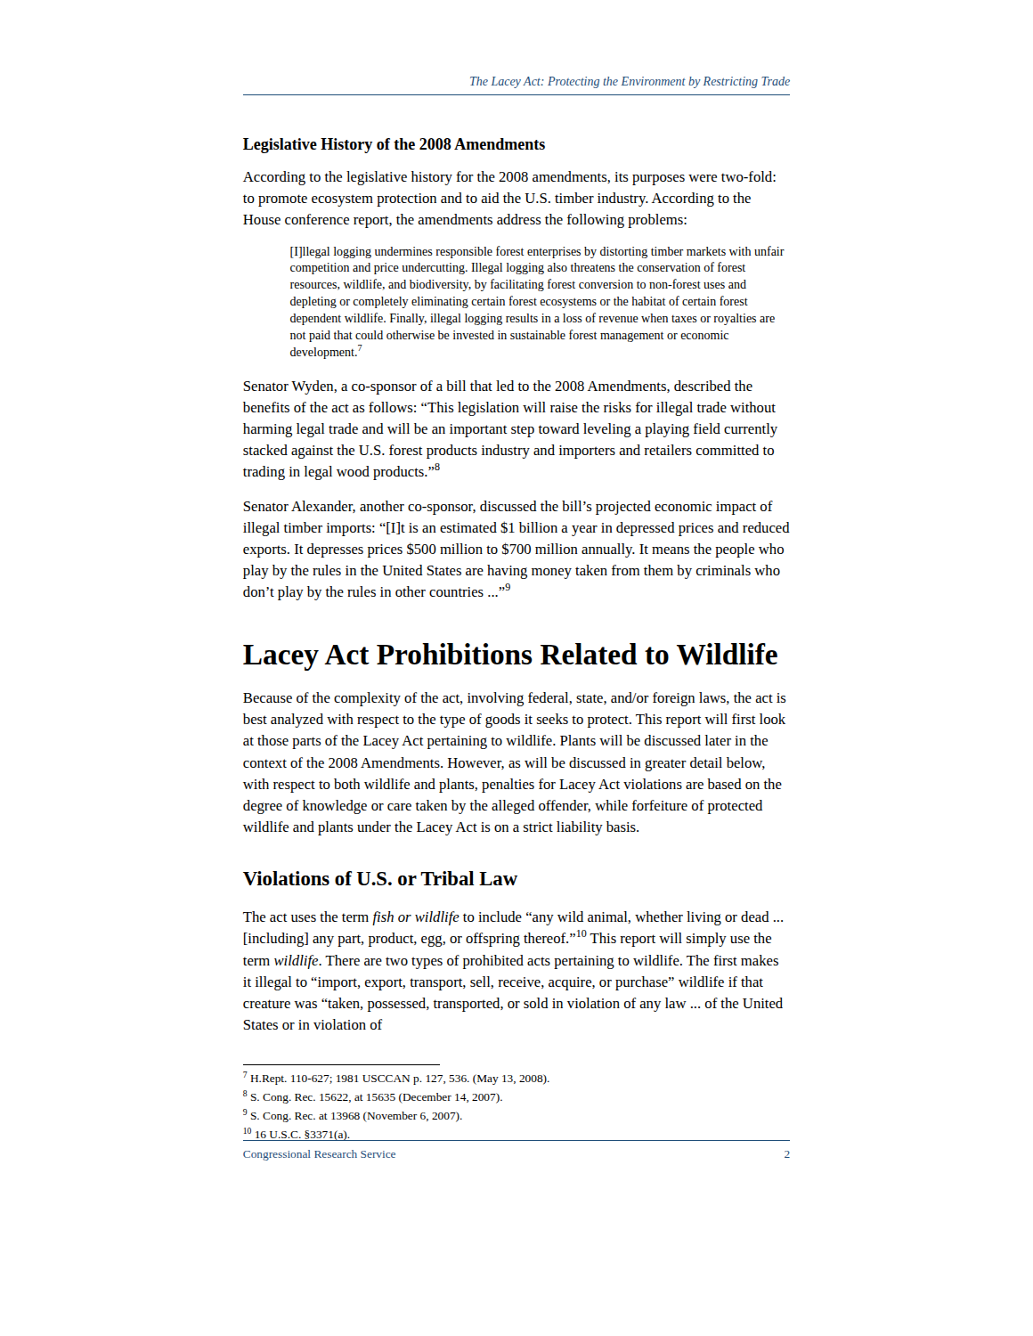The Lacey Act: Protecting the Environment by Restricting Trade
Legislative History of the 2008 Amendments
According to the legislative history for the 2008 amendments, its purposes were two-fold: to promote ecosystem protection and to aid the U.S. timber industry. According to the House conference report, the amendments address the following problems:
[I]llegal logging undermines responsible forest enterprises by distorting timber markets with unfair competition and price undercutting. Illegal logging also threatens the conservation of forest resources, wildlife, and biodiversity, by facilitating forest conversion to non-forest uses and depleting or completely eliminating certain forest ecosystems or the habitat of certain forest dependent wildlife. Finally, illegal logging results in a loss of revenue when taxes or royalties are not paid that could otherwise be invested in sustainable forest management or economic development.7
Senator Wyden, a co-sponsor of a bill that led to the 2008 Amendments, described the benefits of the act as follows: “This legislation will raise the risks for illegal trade without harming legal trade and will be an important step toward leveling a playing field currently stacked against the U.S. forest products industry and importers and retailers committed to trading in legal wood products.”8
Senator Alexander, another co-sponsor, discussed the bill’s projected economic impact of illegal timber imports: “[I]t is an estimated $1 billion a year in depressed prices and reduced exports. It depresses prices $500 million to $700 million annually. It means the people who play by the rules in the United States are having money taken from them by criminals who don’t play by the rules in other countries ...”9
Lacey Act Prohibitions Related to Wildlife
Because of the complexity of the act, involving federal, state, and/or foreign laws, the act is best analyzed with respect to the type of goods it seeks to protect. This report will first look at those parts of the Lacey Act pertaining to wildlife. Plants will be discussed later in the context of the 2008 Amendments. However, as will be discussed in greater detail below, with respect to both wildlife and plants, penalties for Lacey Act violations are based on the degree of knowledge or care taken by the alleged offender, while forfeiture of protected wildlife and plants under the Lacey Act is on a strict liability basis.
Violations of U.S. or Tribal Law
The act uses the term fish or wildlife to include “any wild animal, whether living or dead ... [including] any part, product, egg, or offspring thereof.”10 This report will simply use the term wildlife. There are two types of prohibited acts pertaining to wildlife. The first makes it illegal to “import, export, transport, sell, receive, acquire, or purchase” wildlife if that creature was “taken, possessed, transported, or sold in violation of any law ... of the United States or in violation of
7 H.Rept. 110-627; 1981 USCCAN p. 127, 536. (May 13, 2008).
8 S. Cong. Rec. 15622, at 15635 (December 14, 2007).
9 S. Cong. Rec. at 13968 (November 6, 2007).
10 16 U.S.C. §3371(a).
Congressional Research Service
2